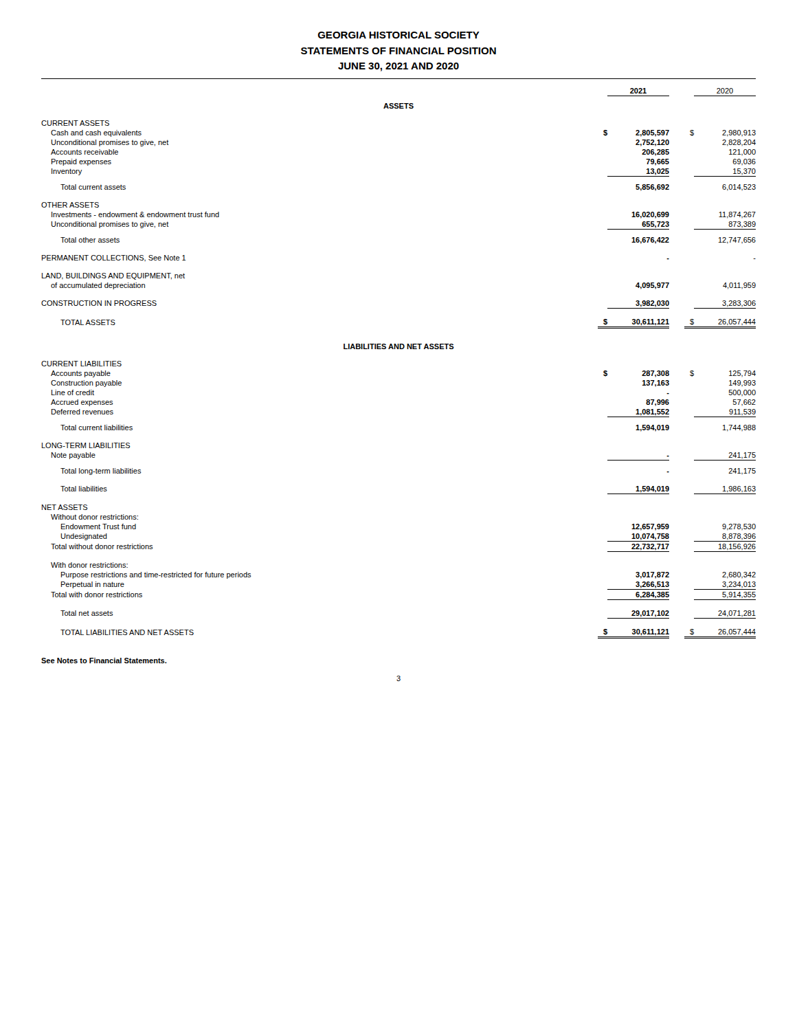GEORGIA HISTORICAL SOCIETY
STATEMENTS OF FINANCIAL POSITION
JUNE 30, 2021 AND 2020
| | | | 2021 | | | 2020 |
| ASSETS |
| CURRENT ASSETS | | | | | | |
| Cash and cash equivalents | | $ | 2,805,597 | | $ | 2,980,913 |
| Unconditional promises to give, net | | | 2,752,120 | | | 2,828,204 |
| Accounts receivable | | | 206,285 | | | 121,000 |
| Prepaid expenses | | | 79,665 | | | 69,036 |
| Inventory | | | 13,025 | | | 15,370 |
| Total current assets | | | 5,856,692 | | | 6,014,523 |
| OTHER ASSETS | | | | | | |
| Investments - endowment & endowment trust fund | | | 16,020,699 | | | 11,874,267 |
| Unconditional promises to give, net | | | 655,723 | | | 873,389 |
| Total other assets | | | 16,676,422 | | | 12,747,656 |
| PERMANENT COLLECTIONS, See Note 1 | | | - | | | - |
| LAND, BUILDINGS AND EQUIPMENT, net | | | | | | |
| of accumulated depreciation | | | 4,095,977 | | | 4,011,959 |
| CONSTRUCTION IN PROGRESS | | | 3,982,030 | | | 3,283,306 |
| TOTAL ASSETS | | $ | 30,611,121 | | $ | 26,057,444 |
| LIABILITIES AND NET ASSETS |
| CURRENT LIABILITIES | | | | | | |
| Accounts payable | | $ | 287,308 | | $ | 125,794 |
| Construction payable | | | 137,163 | | | 149,993 |
| Line of credit | | | - | | | 500,000 |
| Accrued expenses | | | 87,996 | | | 57,662 |
| Deferred revenues | | | 1,081,552 | | | 911,539 |
| Total current liabilities | | | 1,594,019 | | | 1,744,988 |
| LONG-TERM LIABILITIES | | | | | | |
| Note payable | | | - | | | 241,175 |
| Total long-term liabilities | | | - | | | 241,175 |
| Total liabilities | | | 1,594,019 | | | 1,986,163 |
| NET ASSETS | | | | | | |
| Without donor restrictions: | | | | | | |
| Endowment Trust fund | | | 12,657,959 | | | 9,278,530 |
| Undesignated | | | 10,074,758 | | | 8,878,396 |
| Total without donor restrictions | | | 22,732,717 | | | 18,156,926 |
| With donor restrictions: | | | | | | |
| Purpose restrictions and time-restricted for future periods | | | 3,017,872 | | | 2,680,342 |
| Perpetual in nature | | | 3,266,513 | | | 3,234,013 |
| Total with donor restrictions | | | 6,284,385 | | | 5,914,355 |
| Total net assets | | | 29,017,102 | | | 24,071,281 |
| TOTAL LIABILITIES AND NET ASSETS | | $ | 30,611,121 | | $ | 26,057,444 |
See Notes to Financial Statements.
3